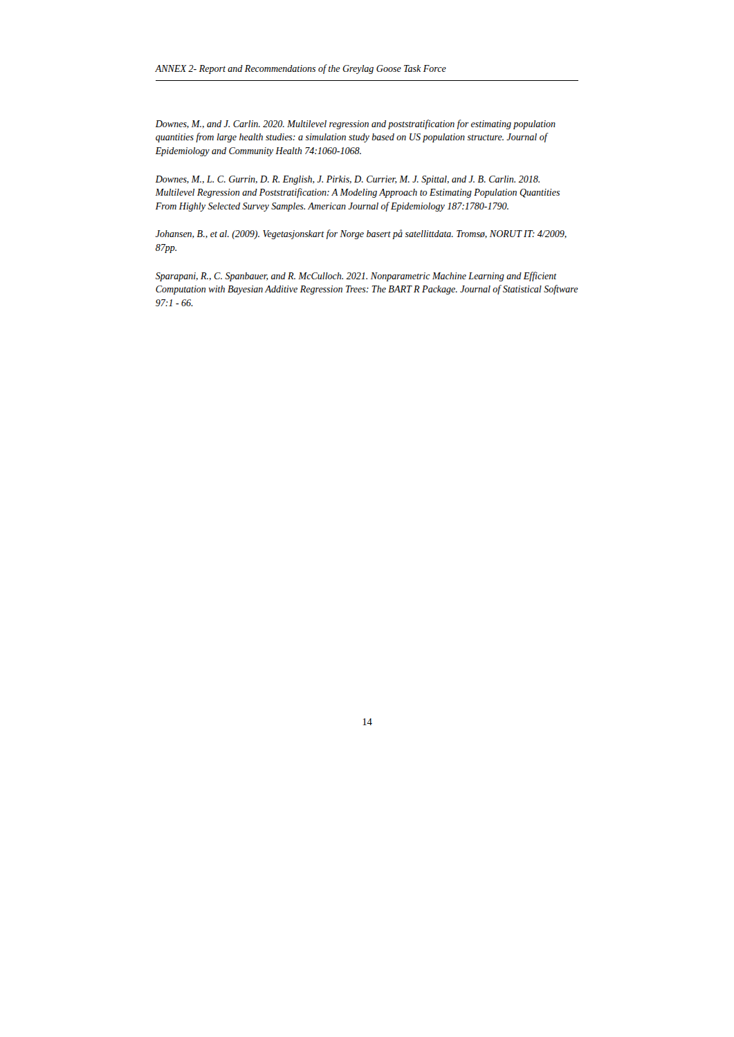ANNEX 2- Report and Recommendations of the Greylag Goose Task Force
Downes, M., and J. Carlin. 2020. Multilevel regression and poststratification for estimating population quantities from large health studies: a simulation study based on US population structure. Journal of Epidemiology and Community Health 74:1060-1068.
Downes, M., L. C. Gurrin, D. R. English, J. Pirkis, D. Currier, M. J. Spittal, and J. B. Carlin. 2018. Multilevel Regression and Poststratification: A Modeling Approach to Estimating Population Quantities From Highly Selected Survey Samples. American Journal of Epidemiology 187:1780-1790.
Johansen, B., et al. (2009). Vegetasjonskart for Norge basert på satellittdata. Tromsø, NORUT IT: 4/2009, 87pp.
Sparapani, R., C. Spanbauer, and R. McCulloch. 2021. Nonparametric Machine Learning and Efficient Computation with Bayesian Additive Regression Trees: The BART R Package. Journal of Statistical Software 97:1 - 66.
14